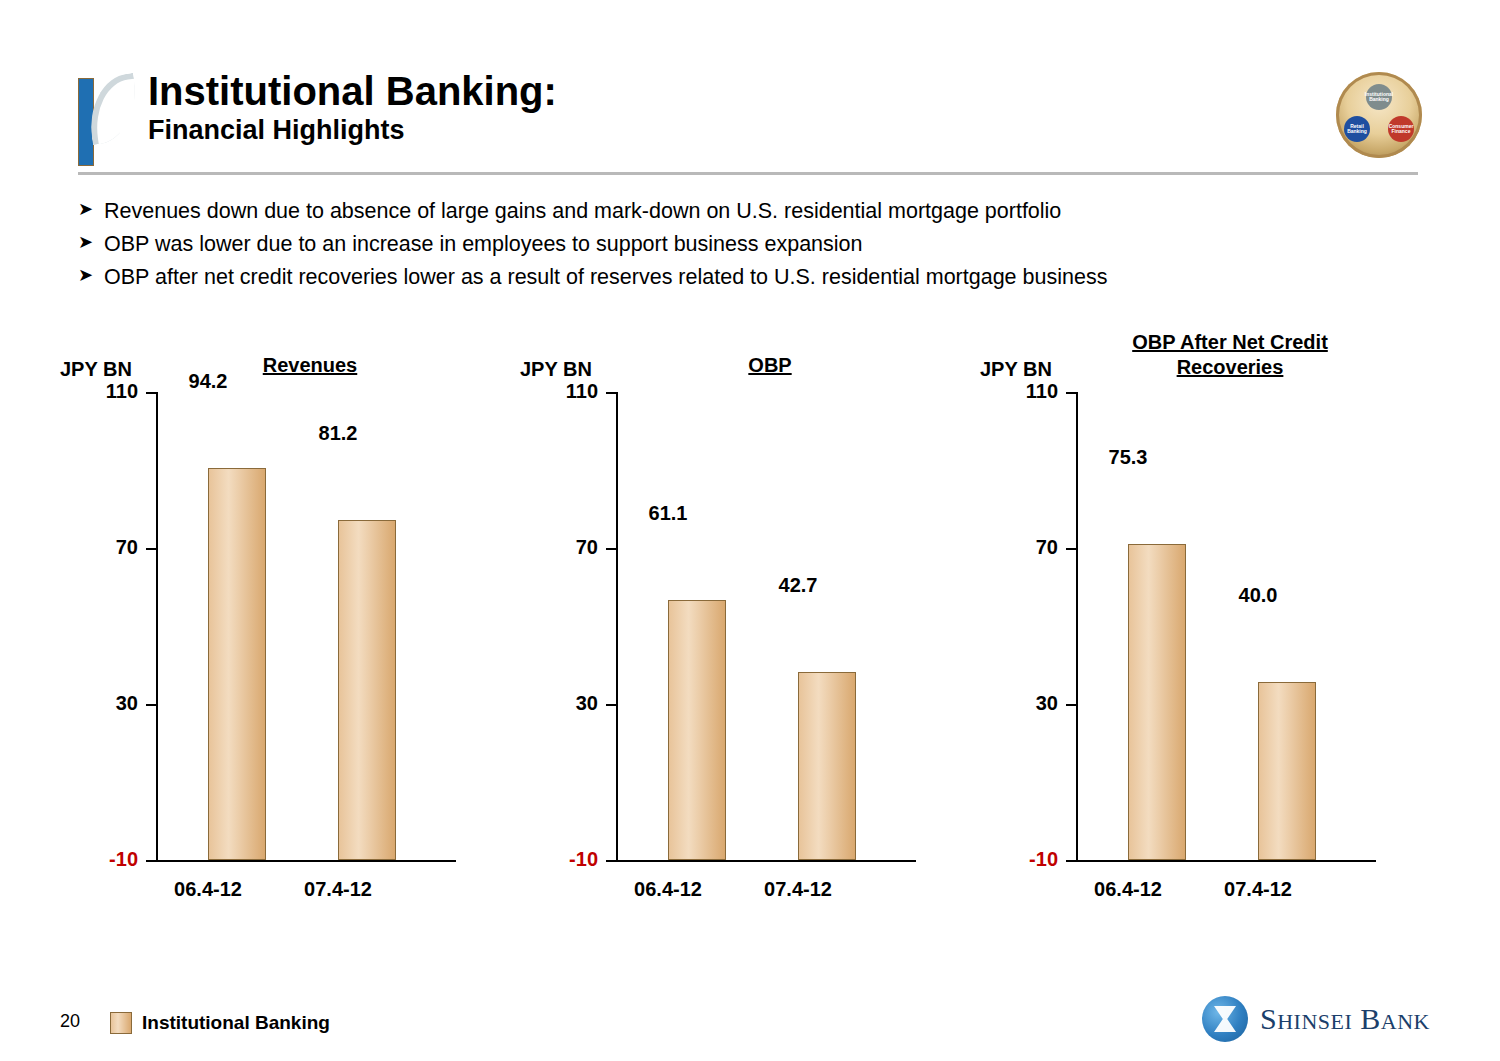Institutional Banking:
Financial Highlights
Retail
Banking
Consumer
Finance
Institutional
Banking
Revenues down due to absence of large gains and mark-down on U.S. residential mortgage portfolio
OBP was lower due to an increase in employees to support business expansion
OBP after net credit recoveries lower as a result of reserves related to U.S. residential mortgage business
JPY BN
Revenues
110
70
30
-10
94.2
81.2
06.4-12
07.4-12
JPY BN
OBP
110
70
30
-10
61.1
42.7
06.4-12
07.4-12
JPY BN
OBP After Net Credit
Recoveries
110
70
30
-10
75.3
40.0
06.4-12
07.4-12
20
Institutional Banking
SHINSEI BANK